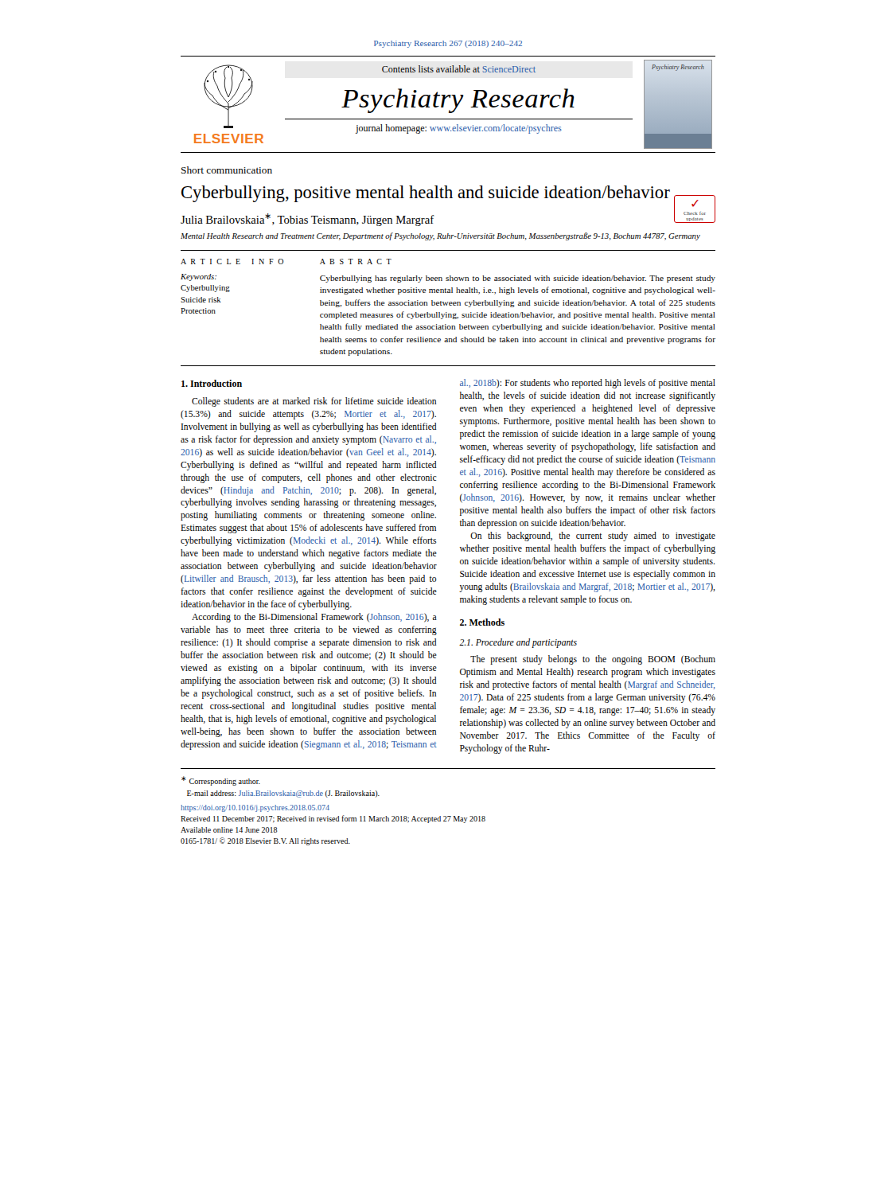Psychiatry Research 267 (2018) 240–242
ELSEVIER
Contents lists available at ScienceDirect
Psychiatry Research
journal homepage: www.elsevier.com/locate/psychres
Psychiatry Research
Short communication
✓
Check for
updates
Cyberbullying, positive mental health and suicide ideation/behavior
Julia Brailovskaia∗, Tobias Teismann, Jürgen Margraf
Mental Health Research and Treatment Center, Department of Psychology, Ruhr-Universität Bochum, Massenbergstraße 9-13, Bochum 44787, Germany
A R T I C L E I N F O
Keywords:
Cyberbullying
Suicide risk
Protection
A B S T R A C T
Cyberbullying has regularly been shown to be associated with suicide ideation/behavior. The present study investigated whether positive mental health, i.e., high levels of emotional, cognitive and psychological well-being, buffers the association between cyberbullying and suicide ideation/behavior. A total of 225 students completed measures of cyberbullying, suicide ideation/behavior, and positive mental health. Positive mental health fully mediated the association between cyberbullying and suicide ideation/behavior. Positive mental health seems to confer resilience and should be taken into account in clinical and preventive programs for student populations.
1. Introduction
College students are at marked risk for lifetime suicide ideation (15.3%) and suicide attempts (3.2%; Mortier et al., 2017). Involvement in bullying as well as cyberbullying has been identified as a risk factor for depression and anxiety symptom (Navarro et al., 2016) as well as suicide ideation/behavior (van Geel et al., 2014). Cyberbullying is defined as “willful and repeated harm inflicted through the use of computers, cell phones and other electronic devices” (Hinduja and Patchin, 2010; p. 208). In general, cyberbullying involves sending harassing or threatening messages, posting humiliating comments or threatening someone online. Estimates suggest that about 15% of adolescents have suffered from cyberbullying victimization (Modecki et al., 2014). While efforts have been made to understand which negative factors mediate the association between cyberbullying and suicide ideation/behavior (Litwiller and Brausch, 2013), far less attention has been paid to factors that confer resilience against the development of suicide ideation/behavior in the face of cyberbullying.
According to the Bi-Dimensional Framework (Johnson, 2016), a variable has to meet three criteria to be viewed as conferring resilience: (1) It should comprise a separate dimension to risk and buffer the association between risk and outcome; (2) It should be viewed as existing on a bipolar continuum, with its inverse amplifying the association between risk and outcome; (3) It should be a psychological construct, such as a set of positive beliefs. In recent cross-sectional and longitudinal studies positive mental health, that is, high levels of emotional, cognitive and psychological well-being, has been shown to buffer the association between depression and suicide ideation (Siegmann et al., 2018; Teismann et al., 2018b): For students who reported high levels of positive mental health, the levels of suicide ideation did not increase significantly even when they experienced a heightened level of depressive symptoms. Furthermore, positive mental health has been shown to predict the remission of suicide ideation in a large sample of young women, whereas severity of psychopathology, life satisfaction and self-efficacy did not predict the course of suicide ideation (Teismann et al., 2016). Positive mental health may therefore be considered as conferring resilience according to the Bi-Dimensional Framework (Johnson, 2016). However, by now, it remains unclear whether positive mental health also buffers the impact of other risk factors than depression on suicide ideation/behavior.
On this background, the current study aimed to investigate whether positive mental health buffers the impact of cyberbullying on suicide ideation/behavior within a sample of university students. Suicide ideation and excessive Internet use is especially common in young adults (Brailovskaia and Margraf, 2018; Mortier et al., 2017), making students a relevant sample to focus on.
2. Methods
2.1. Procedure and participants
The present study belongs to the ongoing BOOM (Bochum Optimism and Mental Health) research program which investigates risk and protective factors of mental health (Margraf and Schneider, 2017). Data of 225 students from a large German university (76.4% female; age: M = 23.36, SD = 4.18, range: 17–40; 51.6% in steady relationship) was collected by an online survey between October and November 2017. The Ethics Committee of the Faculty of Psychology of the Ruhr-
∗ Corresponding author.
E-mail address: Julia.Brailovskaia@rub.de (J. Brailovskaia).
https://doi.org/10.1016/j.psychres.2018.05.074
Received 11 December 2017; Received in revised form 11 March 2018; Accepted 27 May 2018
Available online 14 June 2018
0165-1781/ © 2018 Elsevier B.V. All rights reserved.